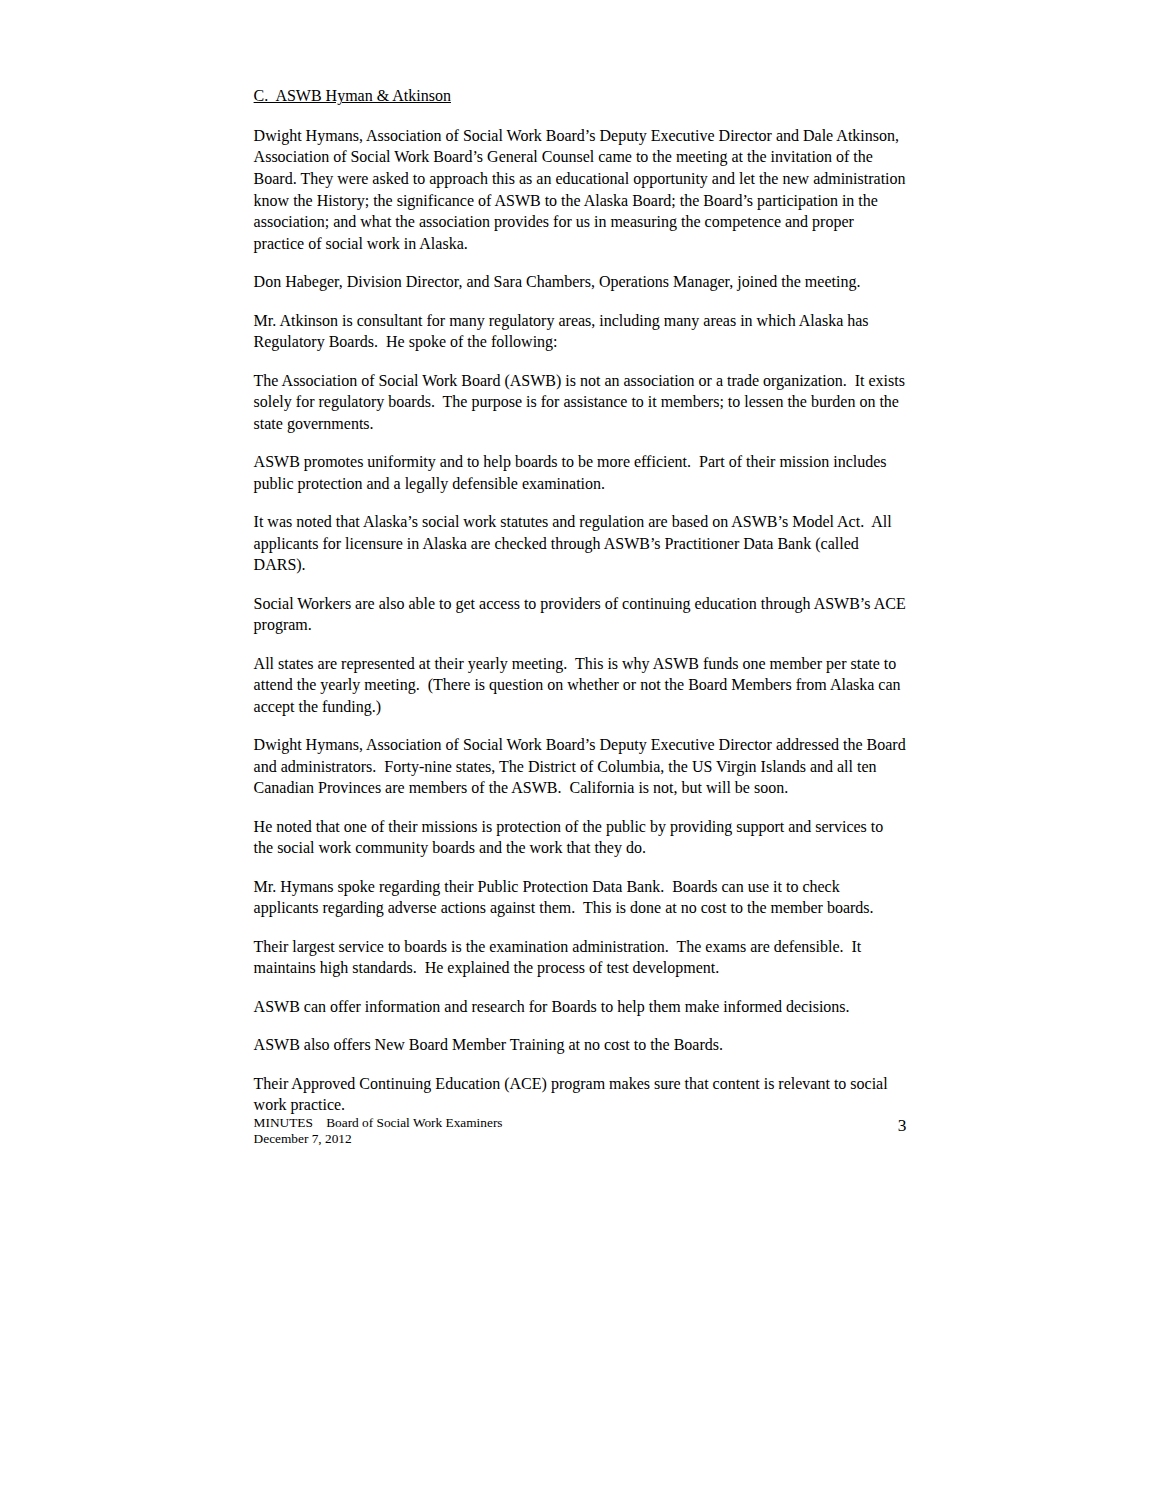C. ASWB Hyman & Atkinson
Dwight Hymans, Association of Social Work Board’s Deputy Executive Director and Dale Atkinson, Association of Social Work Board’s General Counsel came to the meeting at the invitation of the Board. They were asked to approach this as an educational opportunity and let the new administration know the History; the significance of ASWB to the Alaska Board; the Board’s participation in the association; and what the association provides for us in measuring the competence and proper practice of social work in Alaska.
Don Habeger, Division Director, and Sara Chambers, Operations Manager, joined the meeting.
Mr. Atkinson is consultant for many regulatory areas, including many areas in which Alaska has Regulatory Boards. He spoke of the following:
The Association of Social Work Board (ASWB) is not an association or a trade organization. It exists solely for regulatory boards. The purpose is for assistance to it members; to lessen the burden on the state governments.
ASWB promotes uniformity and to help boards to be more efficient. Part of their mission includes public protection and a legally defensible examination.
It was noted that Alaska’s social work statutes and regulation are based on ASWB’s Model Act. All applicants for licensure in Alaska are checked through ASWB’s Practitioner Data Bank (called DARS).
Social Workers are also able to get access to providers of continuing education through ASWB’s ACE program.
All states are represented at their yearly meeting. This is why ASWB funds one member per state to attend the yearly meeting. (There is question on whether or not the Board Members from Alaska can accept the funding.)
Dwight Hymans, Association of Social Work Board’s Deputy Executive Director addressed the Board and administrators. Forty-nine states, The District of Columbia, the US Virgin Islands and all ten Canadian Provinces are members of the ASWB. California is not, but will be soon.
He noted that one of their missions is protection of the public by providing support and services to the social work community boards and the work that they do.
Mr. Hymans spoke regarding their Public Protection Data Bank. Boards can use it to check applicants regarding adverse actions against them. This is done at no cost to the member boards.
Their largest service to boards is the examination administration. The exams are defensible. It maintains high standards. He explained the process of test development.
ASWB can offer information and research for Boards to help them make informed decisions.
ASWB also offers New Board Member Training at no cost to the Boards.
Their Approved Continuing Education (ACE) program makes sure that content is relevant to social work practice.
MINUTES Board of Social Work Examiners
December 7, 2012
3